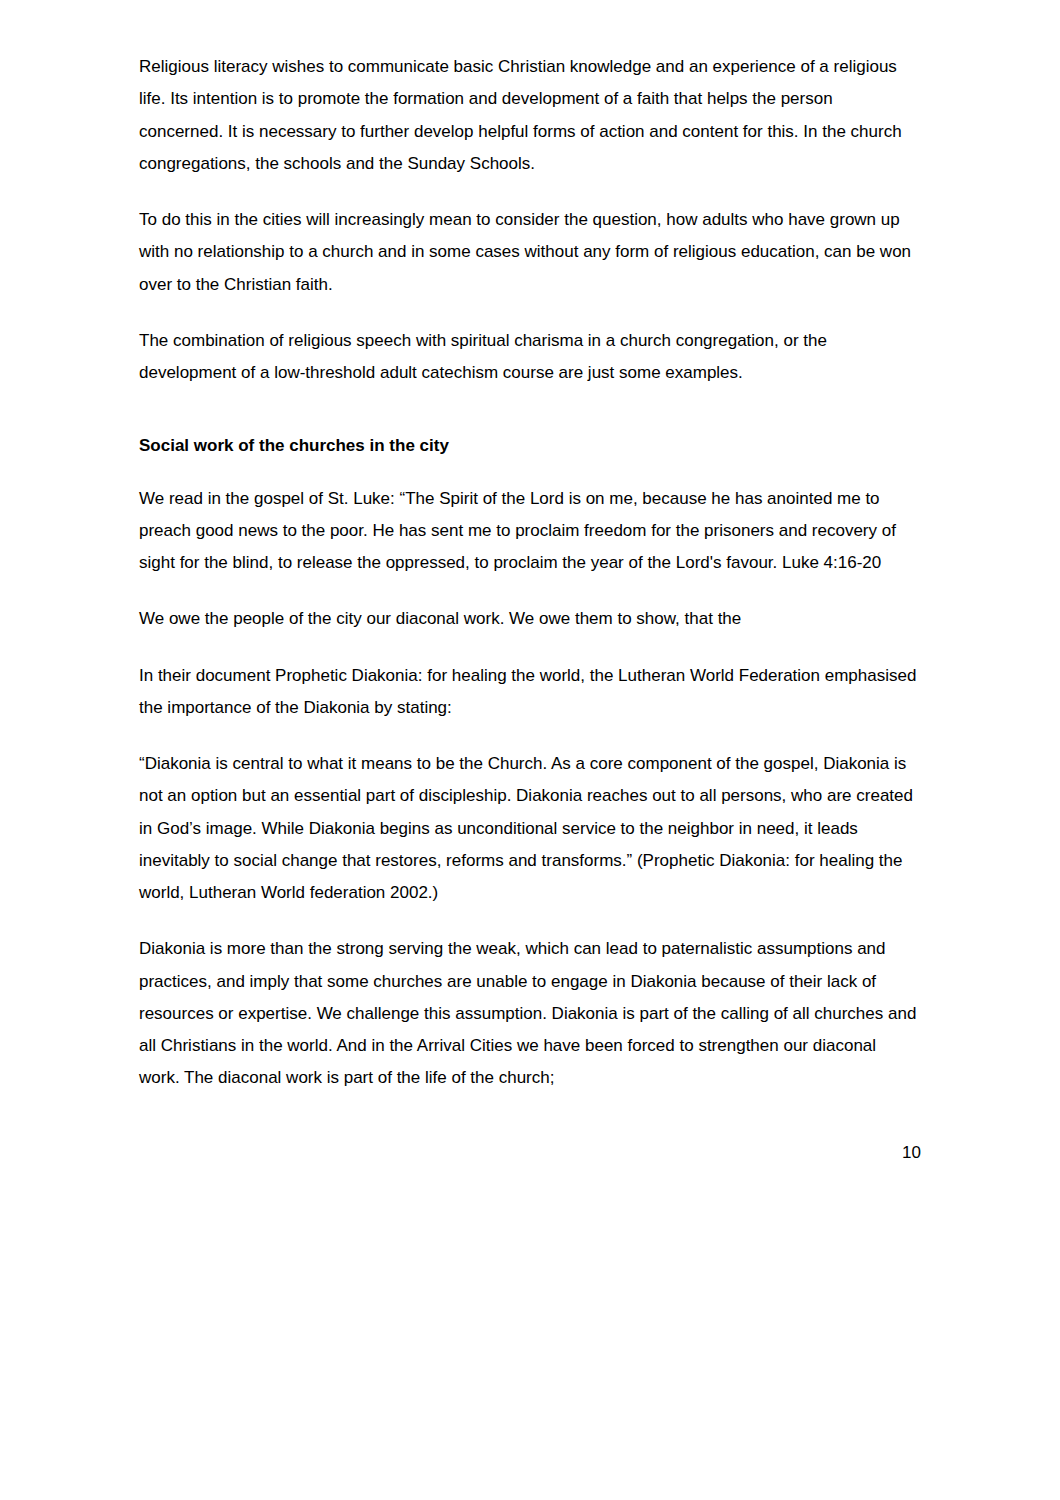Religious literacy wishes to communicate basic Christian knowledge and an experience of a religious life. Its intention is to promote the formation and development of a faith that helps the person concerned. It is necessary to further develop helpful forms of action and content for this. In the church congregations, the schools and the Sunday Schools.
To do this in the cities will increasingly mean to consider the question, how adults who have grown up with no relationship to a church and in some cases without any form of religious education, can be won over to the Christian faith.
The combination of religious speech with spiritual charisma in a church congregation, or the development of a low-threshold adult catechism course are just some examples.
Social work of the churches in the city
We read in the gospel of St. Luke: “The Spirit of the Lord is on me, because he has anointed me to preach good news to the poor. He has sent me to proclaim freedom for the prisoners and recovery of sight for the blind, to release the oppressed, to proclaim the year of the Lord's favour. Luke 4:16-20
We owe the people of the city our diaconal work. We owe them to show, that the
In their document Prophetic Diakonia: for healing the world, the Lutheran World Federation emphasised the importance of the Diakonia by stating:
“Diakonia is central to what it means to be the Church. As a core component of the gospel, Diakonia is not an option but an essential part of discipleship. Diakonia reaches out to all persons, who are created in God’s image. While Diakonia begins as unconditional service to the neighbor in need, it leads inevitably to social change that restores, reforms and transforms.” (Prophetic Diakonia: for healing the world, Lutheran World federation 2002.)
Diakonia is more than the strong serving the weak, which can lead to paternalistic assumptions and practices, and imply that some churches are unable to engage in Diakonia because of their lack of resources or expertise. We challenge this assumption. Diakonia is part of the calling of all churches and all Christians in the world. And in the Arrival Cities we have been forced to strengthen our diaconal work. The diaconal work is part of the life of the church;
10